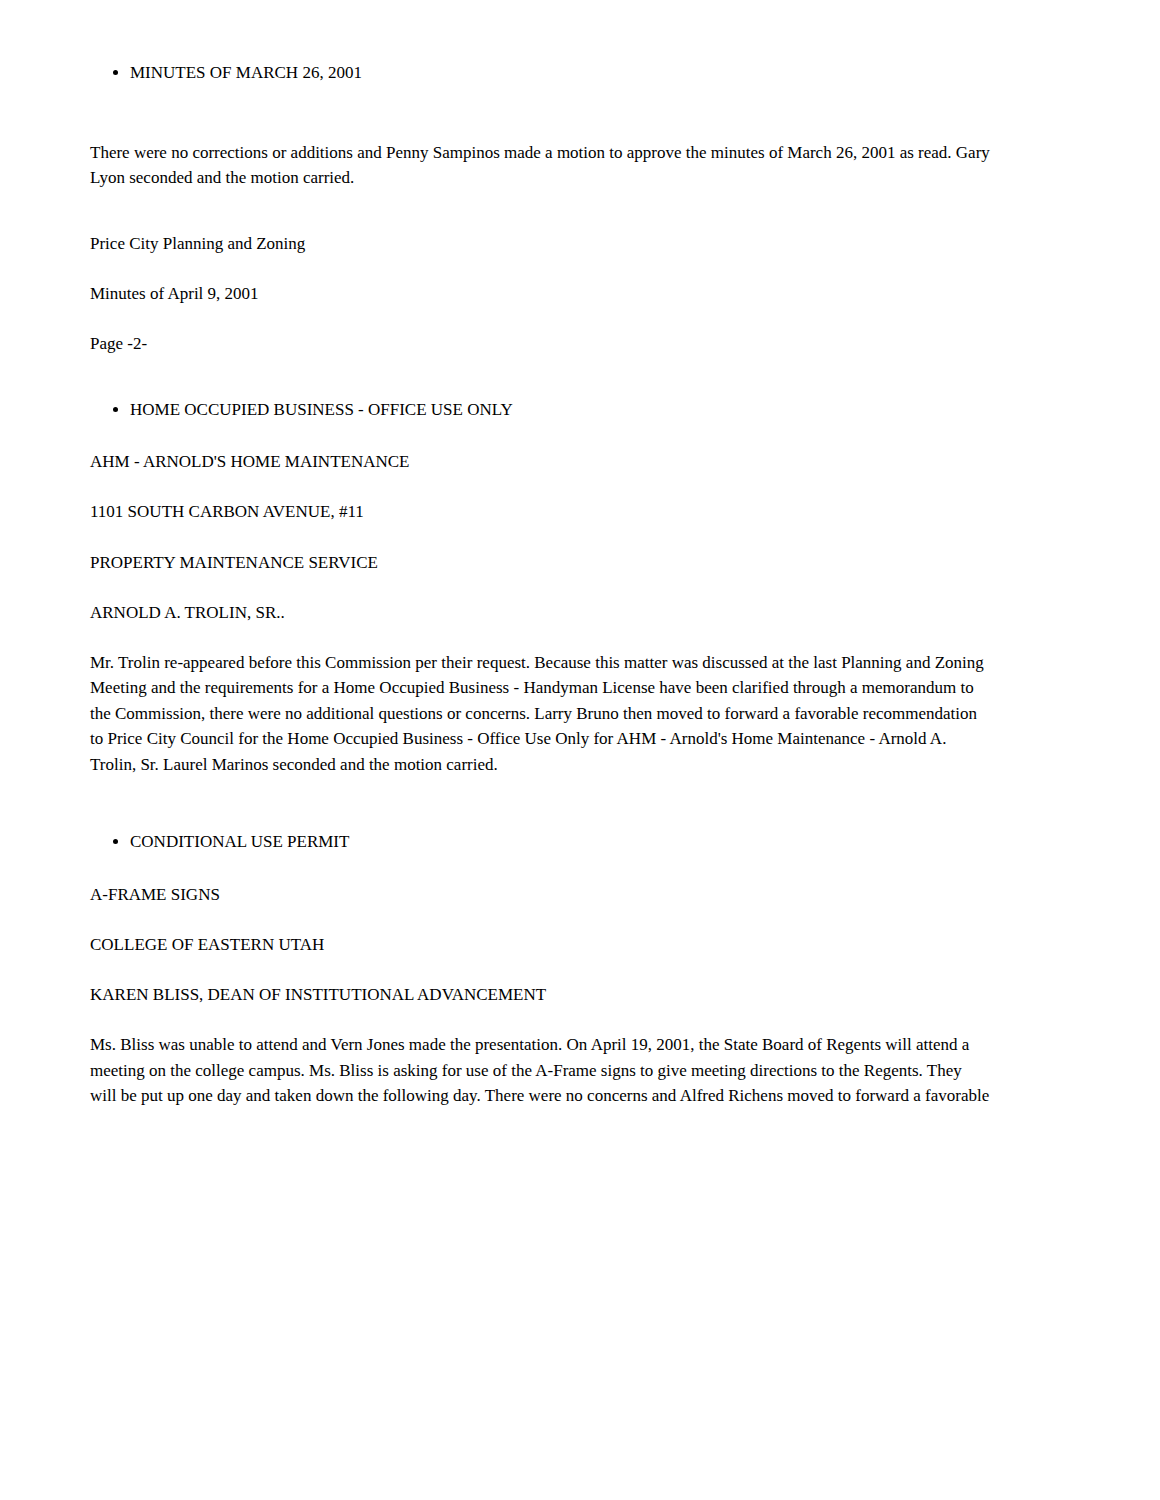MINUTES OF MARCH 26, 2001
There were no corrections or additions and Penny Sampinos made a motion to approve the minutes of March 26, 2001 as read. Gary Lyon seconded and the motion carried.
Price City Planning and Zoning
Minutes of April 9, 2001
Page -2-
HOME OCCUPIED BUSINESS - OFFICE USE ONLY
AHM - ARNOLD'S HOME MAINTENANCE
1101 SOUTH CARBON AVENUE, #11
PROPERTY MAINTENANCE SERVICE
ARNOLD A. TROLIN, SR..
Mr. Trolin re-appeared before this Commission per their request. Because this matter was discussed at the last Planning and Zoning Meeting and the requirements for a Home Occupied Business - Handyman License have been clarified through a memorandum to the Commission, there were no additional questions or concerns. Larry Bruno then moved to forward a favorable recommendation to Price City Council for the Home Occupied Business - Office Use Only for AHM - Arnold's Home Maintenance - Arnold A. Trolin, Sr. Laurel Marinos seconded and the motion carried.
CONDITIONAL USE PERMIT
A-FRAME SIGNS
COLLEGE OF EASTERN UTAH
KAREN BLISS, DEAN OF INSTITUTIONAL ADVANCEMENT
Ms. Bliss was unable to attend and Vern Jones made the presentation. On April 19, 2001, the State Board of Regents will attend a meeting on the college campus. Ms. Bliss is asking for use of the A-Frame signs to give meeting directions to the Regents. They will be put up one day and taken down the following day. There were no concerns and Alfred Richens moved to forward a favorable